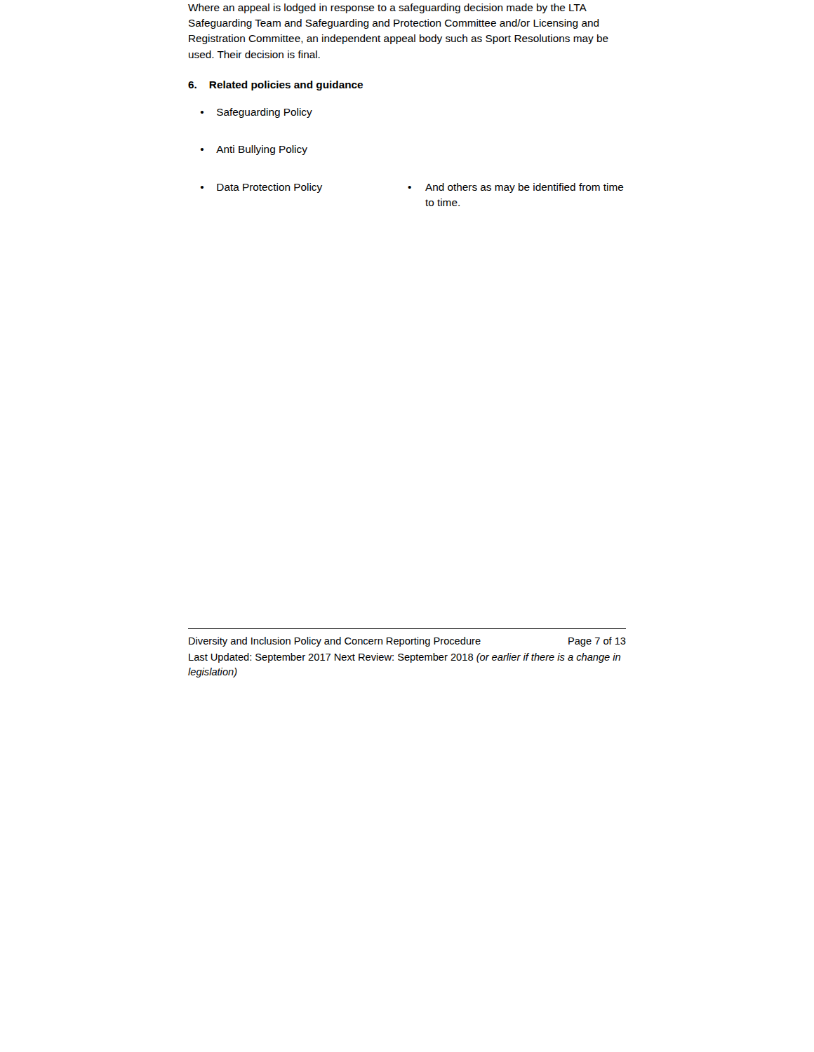Where an appeal is lodged in response to a safeguarding decision made by the LTA Safeguarding Team and Safeguarding and Protection Committee and/or Licensing and Registration Committee, an independent appeal body such as Sport Resolutions may be used. Their decision is final.
6. Related policies and guidance
Safeguarding Policy
Anti Bullying Policy
Data Protection Policy
And others as may be identified from time to time.
Diversity and Inclusion Policy and Concern Reporting Procedure
Page 7 of 13
Last Updated: September 2017 Next Review: September 2018 (or earlier if there is a change in legislation)